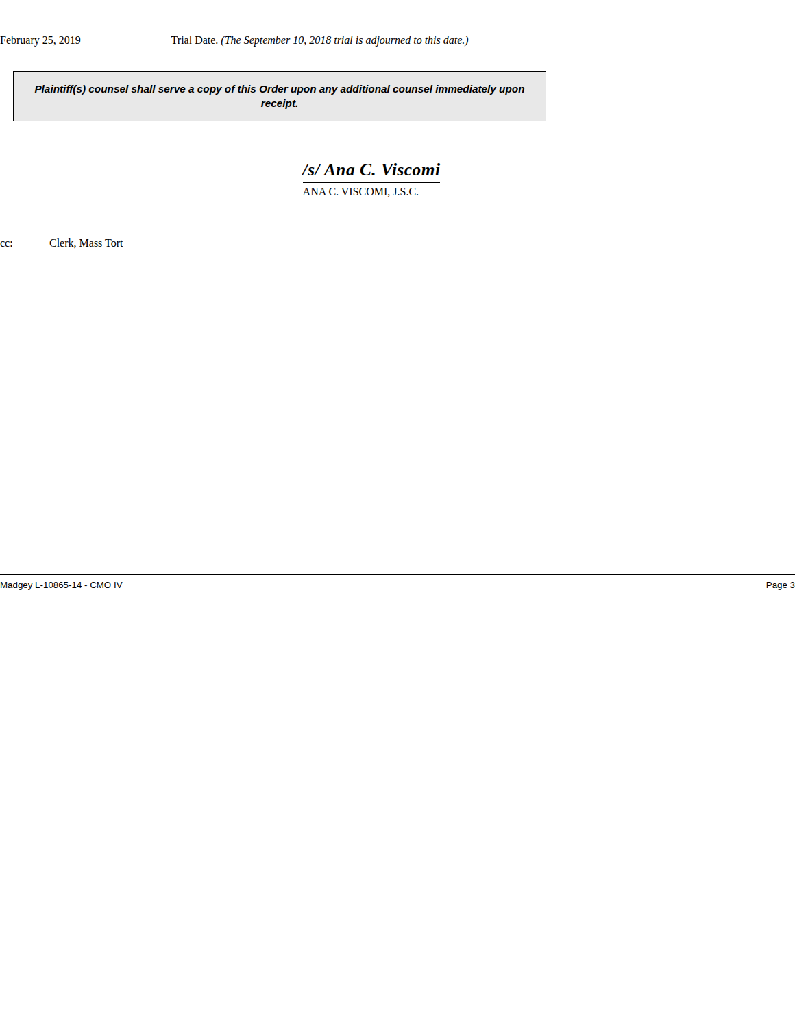February 25, 2019
Trial Date. (The September 10, 2018 trial is adjourned to this date.)
Plaintiff(s) counsel shall serve a copy of this Order upon any additional counsel immediately upon receipt.
/s/ Ana C. Viscomi
ANA C. VISCOMI, J.S.C.
cc:
Clerk, Mass Tort
Madgey L-10865-14 - CMO IV
Page 3